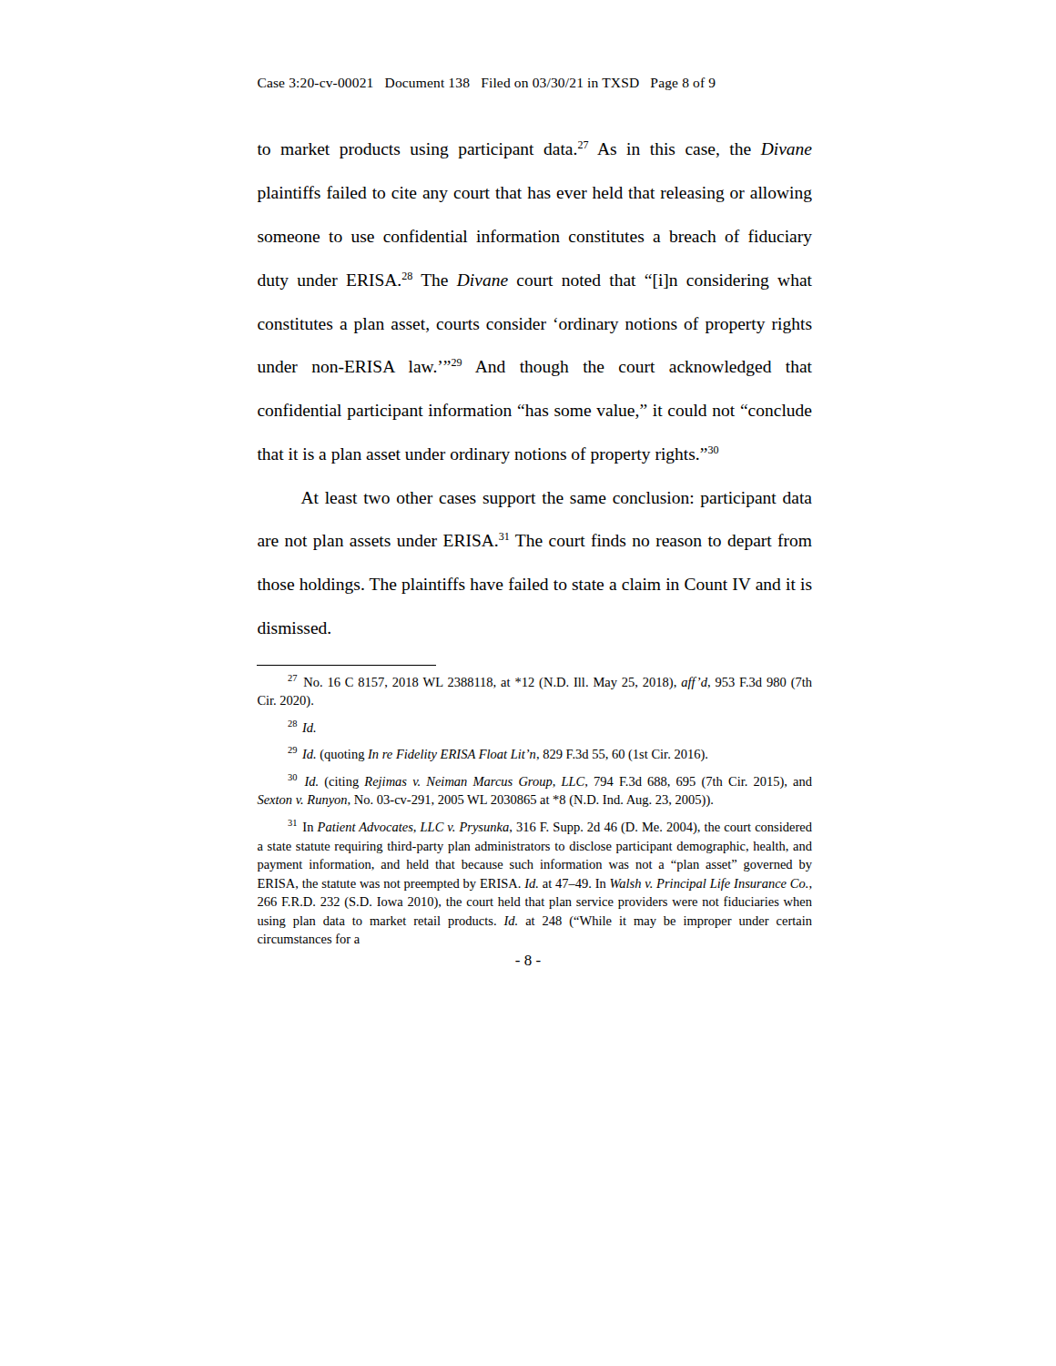Case 3:20-cv-00021 Document 138 Filed on 03/30/21 in TXSD Page 8 of 9
to market products using participant data.27 As in this case, the Divane plaintiffs failed to cite any court that has ever held that releasing or allowing someone to use confidential information constitutes a breach of fiduciary duty under ERISA.28 The Divane court noted that “[i]n considering what constitutes a plan asset, courts consider ‘ordinary notions of property rights under non-ERISA law.’”29 And though the court acknowledged that confidential participant information “has some value,” it could not “conclude that it is a plan asset under ordinary notions of property rights.”30
At least two other cases support the same conclusion: participant data are not plan assets under ERISA.31 The court finds no reason to depart from those holdings. The plaintiffs have failed to state a claim in Count IV and it is dismissed.
27 No. 16 C 8157, 2018 WL 2388118, at *12 (N.D. Ill. May 25, 2018), aff’d, 953 F.3d 980 (7th Cir. 2020).
28 Id.
29 Id. (quoting In re Fidelity ERISA Float Lit’n, 829 F.3d 55, 60 (1st Cir. 2016).
30 Id. (citing Rejimas v. Neiman Marcus Group, LLC, 794 F.3d 688, 695 (7th Cir. 2015), and Sexton v. Runyon, No. 03-cv-291, 2005 WL 2030865 at *8 (N.D. Ind. Aug. 23, 2005)).
31 In Patient Advocates, LLC v. Prysunka, 316 F. Supp. 2d 46 (D. Me. 2004), the court considered a state statute requiring third-party plan administrators to disclose participant demographic, health, and payment information, and held that because such information was not a “plan asset” governed by ERISA, the statute was not preempted by ERISA. Id. at 47–49. In Walsh v. Principal Life Insurance Co., 266 F.R.D. 232 (S.D. Iowa 2010), the court held that plan service providers were not fiduciaries when using plan data to market retail products. Id. at 248 (“While it may be improper under certain circumstances for a
- 8 -